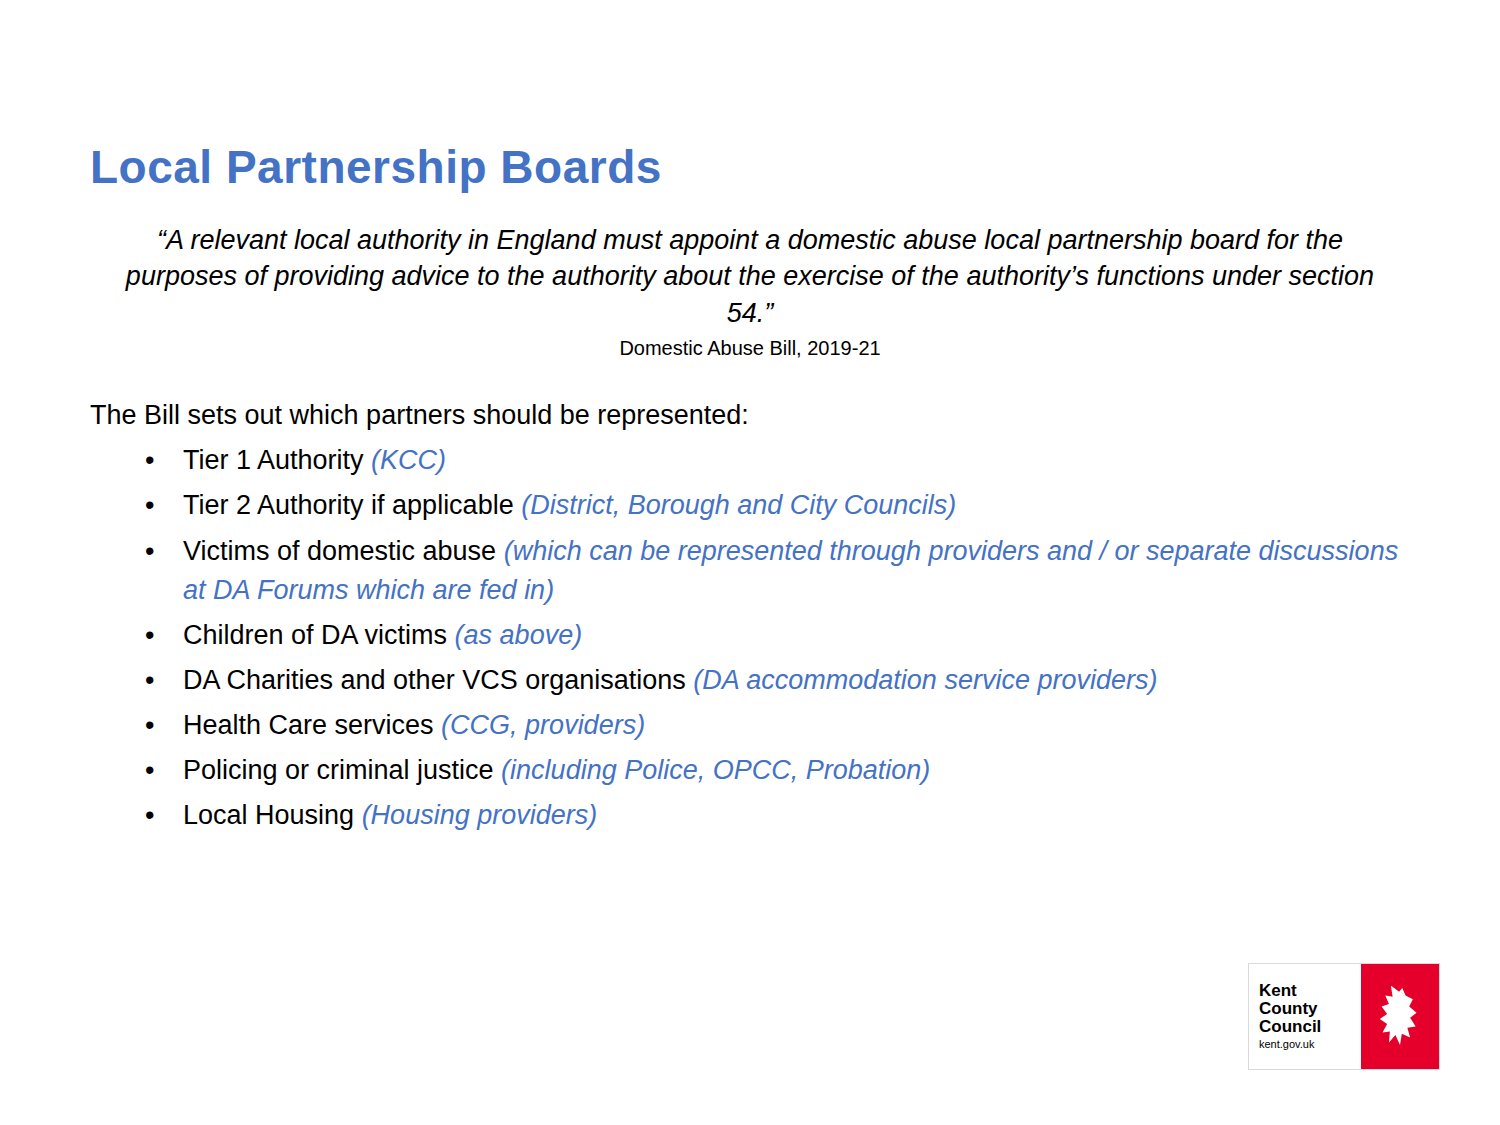Local Partnership Boards
“A relevant local authority in England must appoint a domestic abuse local partnership board for the purposes of providing advice to the authority about the exercise of the authority’s functions under section 54.”
Domestic Abuse Bill, 2019-21
The Bill sets out which partners should be represented:
Tier 1 Authority (KCC)
Tier 2 Authority if applicable (District, Borough and City Councils)
Victims of domestic abuse (which can be represented through providers and / or separate discussions at DA Forums which are fed in)
Children of DA victims (as above)
DA Charities and other VCS organisations (DA accommodation service providers)
Health Care services (CCG, providers)
Policing or criminal justice (including Police, OPCC, Probation)
Local Housing (Housing providers)
Kent County Council kent.gov.uk